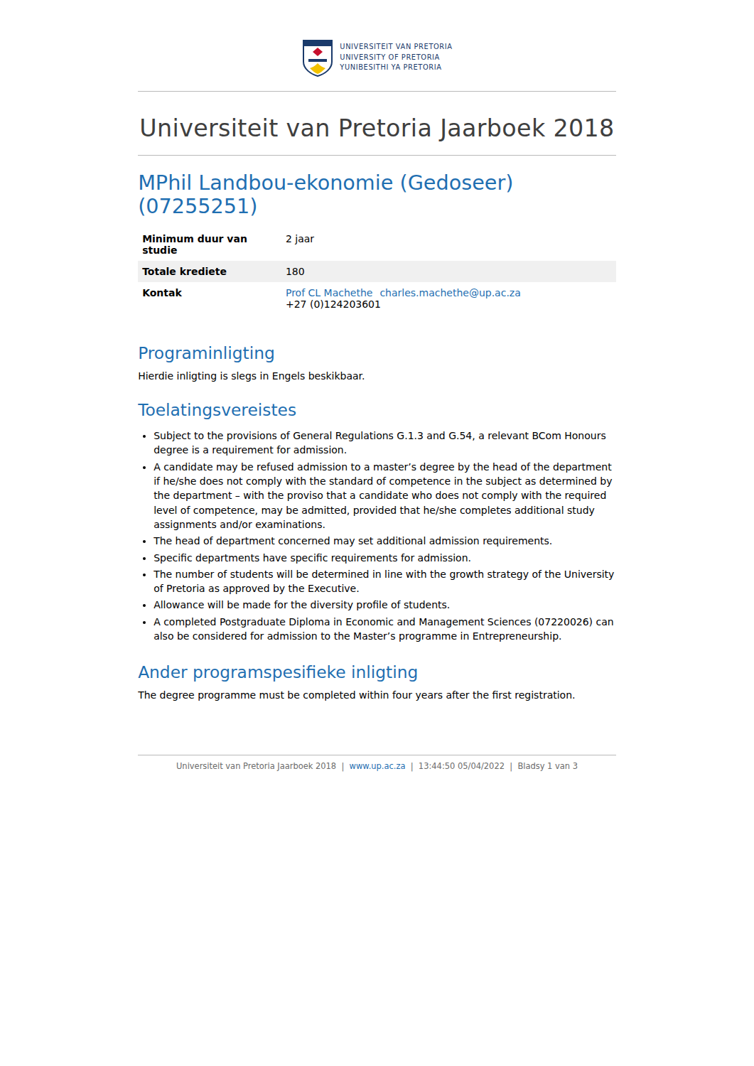Universiteit van Pretoria
University of Pretoria
Yunibesithi ya Pretoria
Universiteit van Pretoria Jaarboek 2018
MPhil Landbou-ekonomie (Gedoseer) (07255251)
| Minimum duur van studie | 2 jaar |
| Totale krediete | 180 |
| Kontak | Prof CL Machethe charles.machethe@up.ac.za +27 (0)124203601 |
Programinligting
Hierdie inligting is slegs in Engels beskikbaar.
Toelatingsvereistes
Subject to the provisions of General Regulations G.1.3 and G.54, a relevant BCom Honours degree is a requirement for admission.
A candidate may be refused admission to a master’s degree by the head of the department if he/she does not comply with the standard of competence in the subject as determined by the department – with the proviso that a candidate who does not comply with the required level of competence, may be admitted, provided that he/she completes additional study assignments and/or examinations.
The head of department concerned may set additional admission requirements.
Specific departments have specific requirements for admission.
The number of students will be determined in line with the growth strategy of the University of Pretoria as approved by the Executive.
Allowance will be made for the diversity profile of students.
A completed Postgraduate Diploma in Economic and Management Sciences (07220026) can also be considered for admission to the Master’s programme in Entrepreneurship.
Ander programspesifieke inligting
The degree programme must be completed within four years after the first registration.
Universiteit van Pretoria Jaarboek 2018 | www.up.ac.za | 13:44:50 05/04/2022 | Bladsy 1 van 3